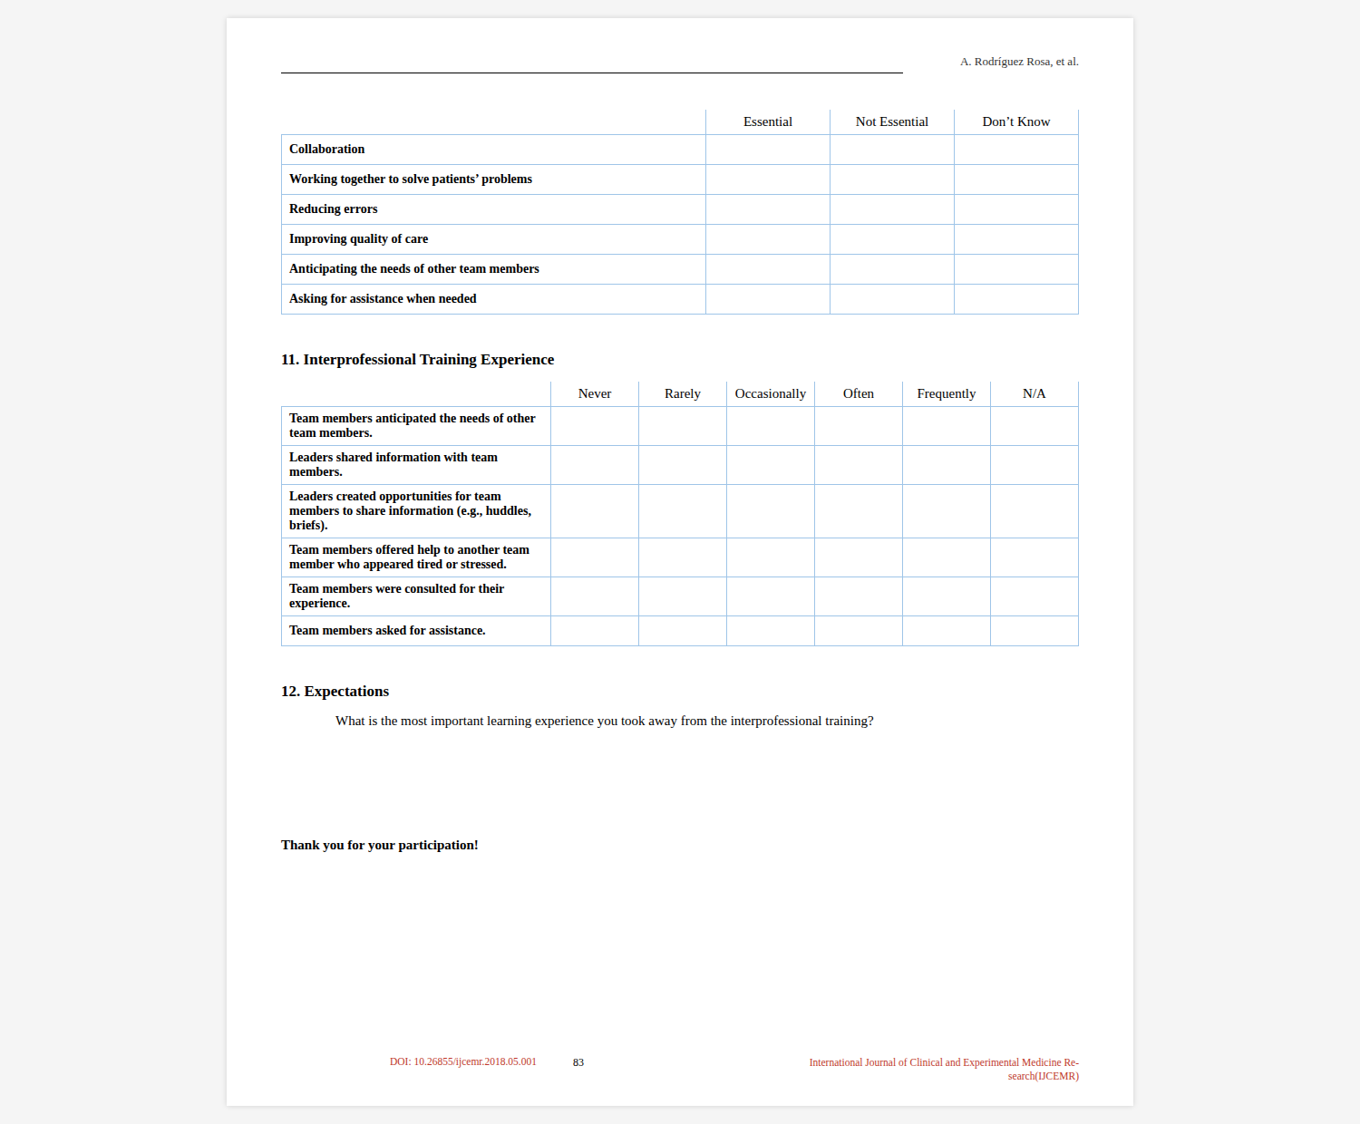A. Rodríguez Rosa, et al.
| | Essential | Not Essential | Don’t Know |
| --- | --- | --- | --- |
| Collaboration | | | |
| Working together to solve patients’ problems | | | |
| Reducing errors | | | |
| Improving quality of care | | | |
| Anticipating the needs of other team members | | | |
| Asking for assistance when needed | | | |
11. Interprofessional Training Experience
| | Never | Rarely | Occasionally | Often | Frequently | N/A |
| --- | --- | --- | --- | --- | --- | --- |
| Team members anticipated the needs of other team members. | | | | | | |
| Leaders shared information with team members. | | | | | | |
| Leaders created opportunities for team members to share information (e.g., huddles, briefs). | | | | | | |
| Team members offered help to another team member who appeared tired or stressed. | | | | | | |
| Team members were consulted for their experience. | | | | | | |
| Team members asked for assistance. | | | | | | |
12. Expectations
What is the most important learning experience you took away from the interprofessional training?
Thank you for your participation!
DOI: 10.26855/ijcemr.2018.05.001
83
International Journal of Clinical and Experimental Medicine Re-
search(IJCEMR)